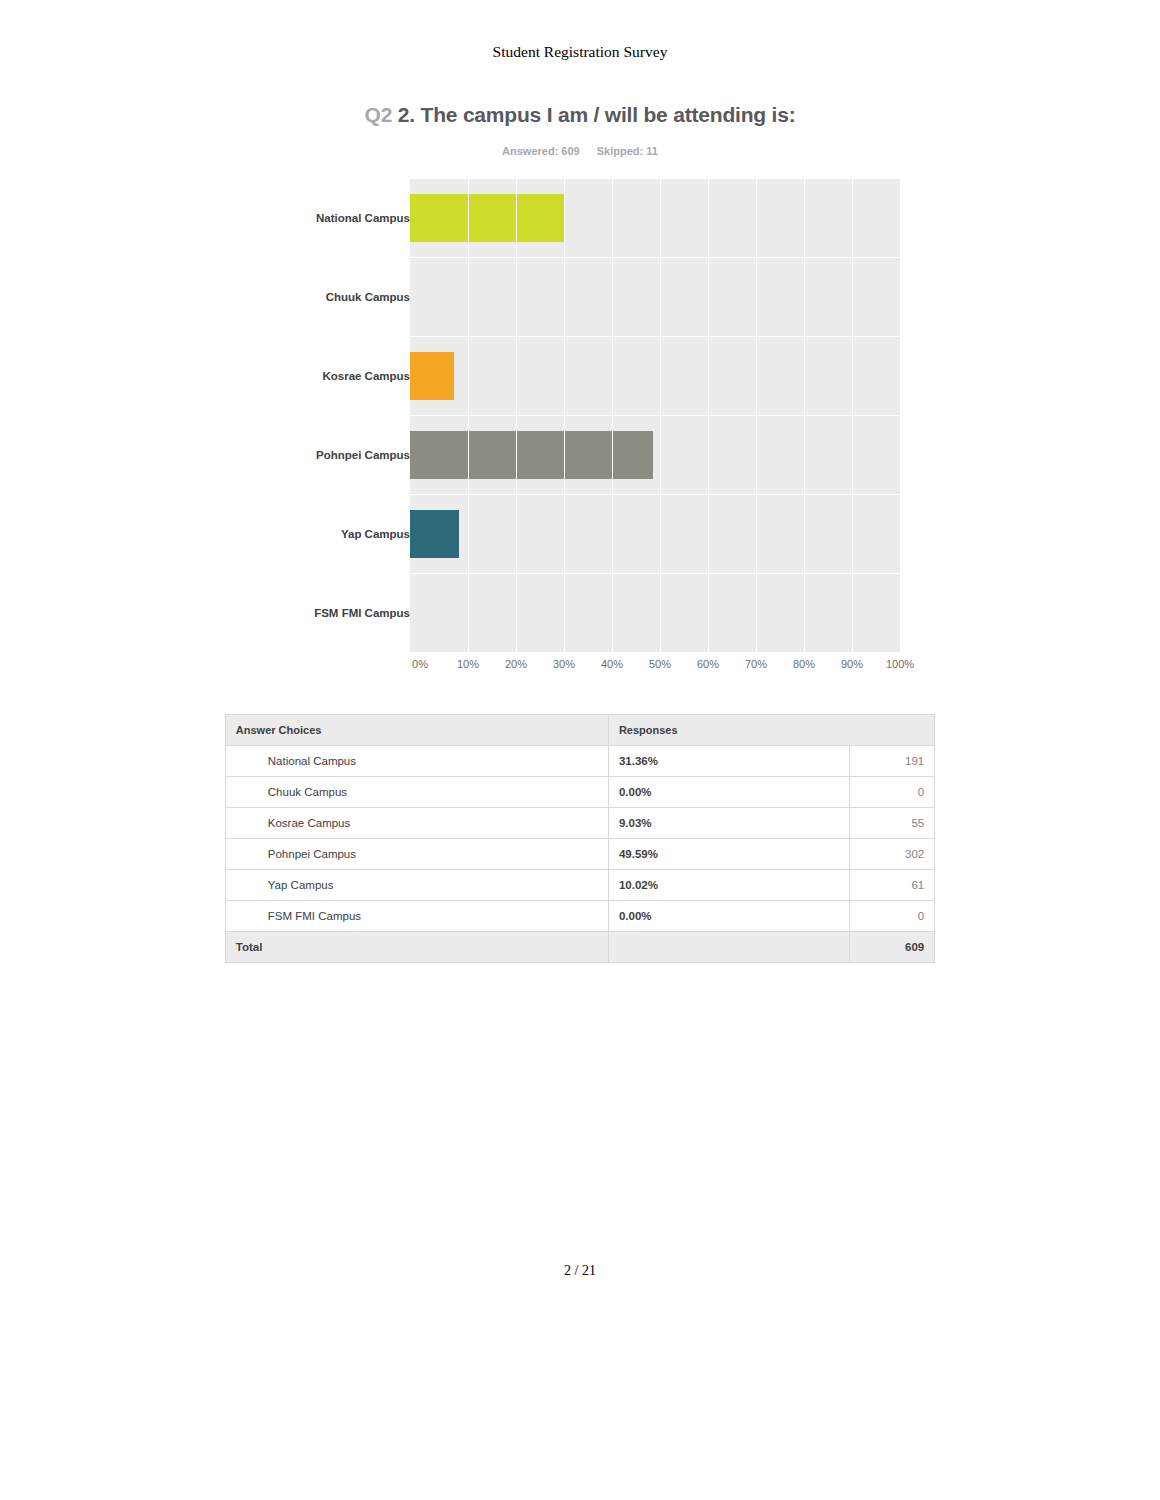Student Registration Survey
Q2 2. The campus I am / will be attending is:
Answered: 609 Skipped: 11
| National Campus | |
| Chuuk Campus | |
| Kosrae Campus | |
| Pohnpei Campus | |
| Yap Campus | |
| FSM FMI Campus | |
0% 10% 20% 30% 40% 50% 60% 70% 80% 90% 100%
| Answer Choices | Responses |
| --- | --- |
| National Campus | 31.36% | 191 |
| Chuuk Campus | 0.00% | 0 |
| Kosrae Campus | 9.03% | 55 |
| Pohnpei Campus | 49.59% | 302 |
| Yap Campus | 10.02% | 61 |
| FSM FMI Campus | 0.00% | 0 |
| Total | | 609 |
2 / 21